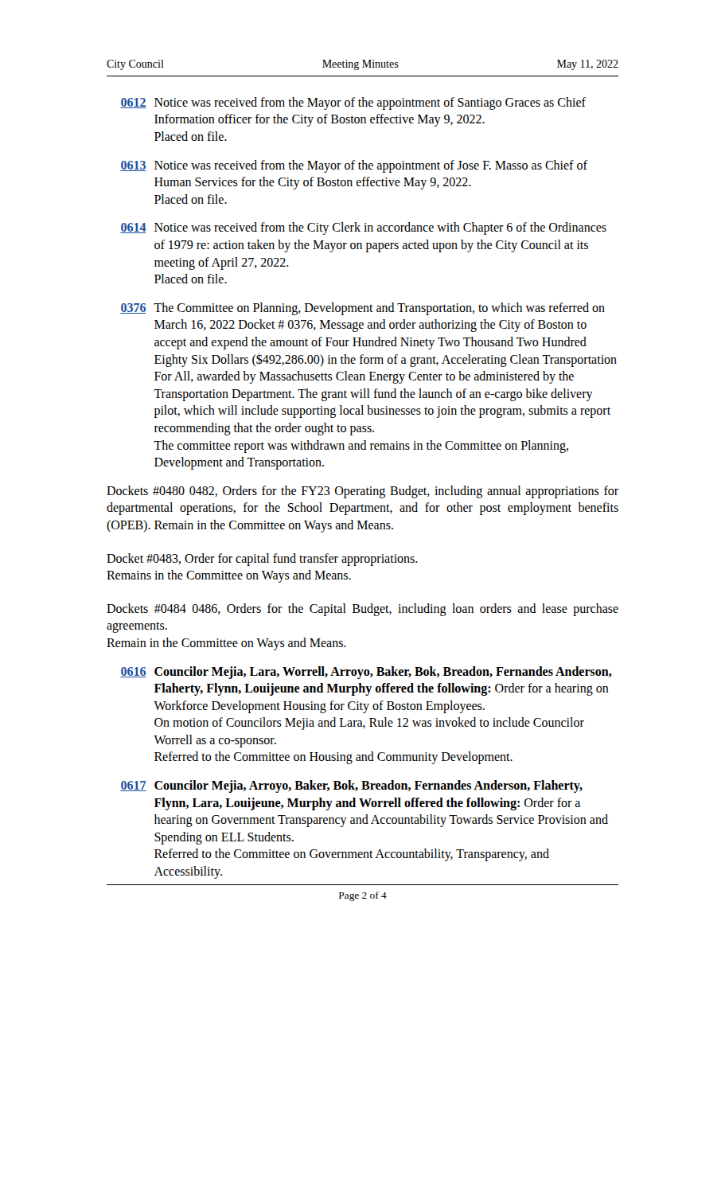City Council
Meeting Minutes
May 11, 2022
0612
Notice was received from the Mayor of the appointment of Santiago Graces as Chief Information officer for the City of Boston effective May 9, 2022.
Placed on file.
0613
Notice was received from the Mayor of the appointment of Jose F. Masso as Chief of Human Services for the City of Boston effective May 9, 2022.
Placed on file.
0614
Notice was received from the City Clerk in accordance with Chapter 6 of the Ordinances of 1979 re: action taken by the Mayor on papers acted upon by the City Council at its meeting of April 27, 2022.
Placed on file.
0376
The Committee on Planning, Development and Transportation, to which was referred on March 16, 2022 Docket # 0376, Message and order authorizing the City of Boston to accept and expend the amount of Four Hundred Ninety Two Thousand Two Hundred Eighty Six Dollars ($492,286.00) in the form of a grant, Accelerating Clean Transportation For All, awarded by Massachusetts Clean Energy Center to be administered by the Transportation Department. The grant will fund the launch of an e-cargo bike delivery pilot, which will include supporting local businesses to join the program, submits a report recommending that the order ought to pass.
The committee report was withdrawn and remains in the Committee on Planning, Development and Transportation.
Dockets #0480 0482, Orders for the FY23 Operating Budget, including annual appropriations for departmental operations, for the School Department, and for other post employment benefits (OPEB). Remain in the Committee on Ways and Means.
Docket #0483, Order for capital fund transfer appropriations.
Remains in the Committee on Ways and Means.
Dockets #0484 0486, Orders for the Capital Budget, including loan orders and lease purchase agreements.
Remain in the Committee on Ways and Means.
0616
Councilor Mejia, Lara, Worrell, Arroyo, Baker, Bok, Breadon, Fernandes Anderson, Flaherty, Flynn, Louijeune and Murphy offered the following: Order for a hearing on Workforce Development Housing for City of Boston Employees.
On motion of Councilors Mejia and Lara, Rule 12 was invoked to include Councilor Worrell as a co-sponsor.
Referred to the Committee on Housing and Community Development.
0617
Councilor Mejia, Arroyo, Baker, Bok, Breadon, Fernandes Anderson, Flaherty, Flynn, Lara, Louijeune, Murphy and Worrell offered the following: Order for a hearing on Government Transparency and Accountability Towards Service Provision and Spending on ELL Students.
Referred to the Committee on Government Accountability, Transparency, and Accessibility.
Page 2 of 4